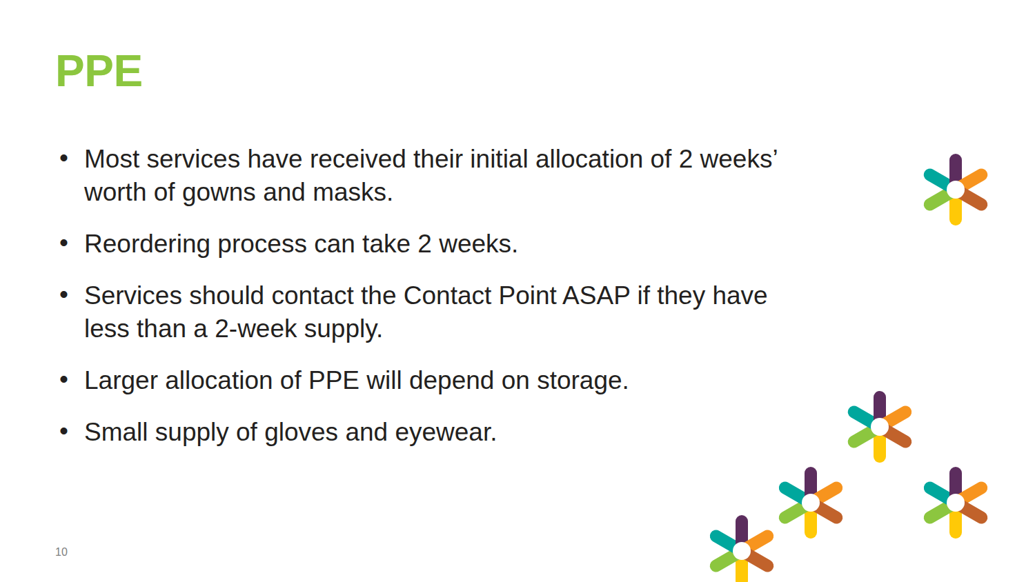PPE
Most services have received their initial allocation of 2 weeks’ worth of gowns and masks.
Reordering process can take 2 weeks.
Services should contact the Contact Point ASAP if they have less than a 2-week supply.
Larger allocation of PPE will depend on storage.
Small supply of gloves and eyewear.
10